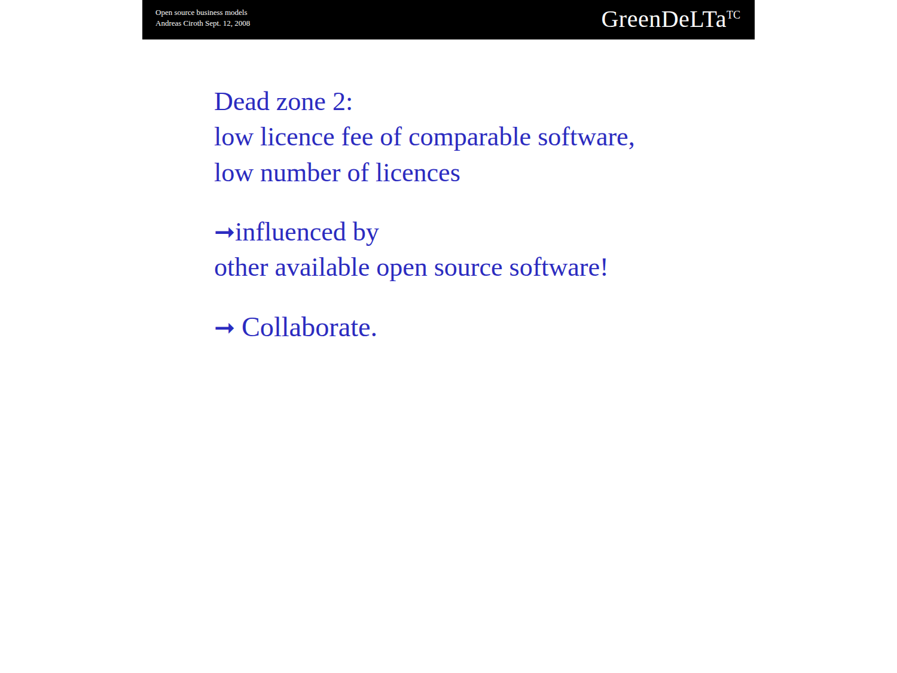Open source business models
Andreas Ciroth Sept. 12, 2008
GreenDeLTaTC
Dead zone 2:
low licence fee of comparable software,
low number of licences
➞influenced by
other available open source software!
➞ Collaborate.